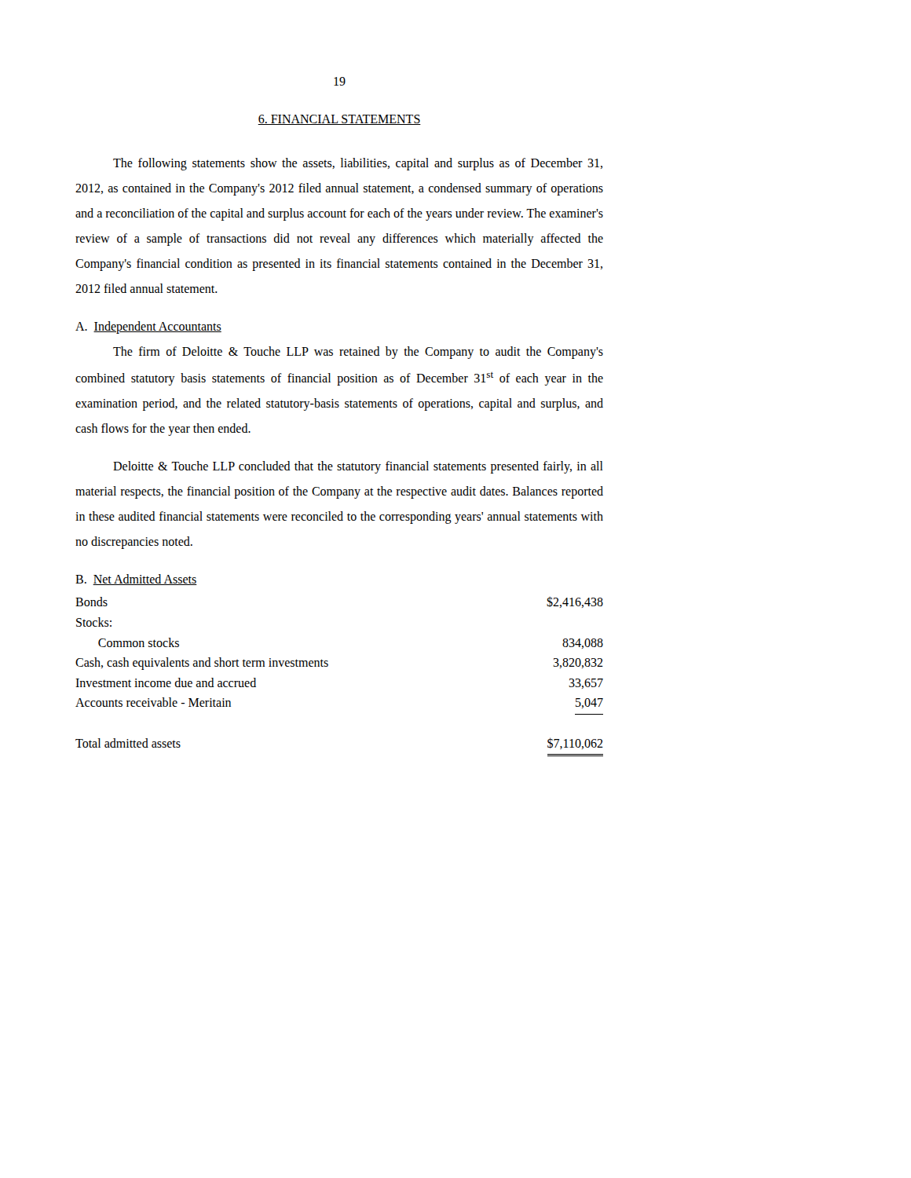19
6. FINANCIAL STATEMENTS
The following statements show the assets, liabilities, capital and surplus as of December 31, 2012, as contained in the Company's 2012 filed annual statement, a condensed summary of operations and a reconciliation of the capital and surplus account for each of the years under review. The examiner's review of a sample of transactions did not reveal any differences which materially affected the Company's financial condition as presented in its financial statements contained in the December 31, 2012 filed annual statement.
A. Independent Accountants
The firm of Deloitte & Touche LLP was retained by the Company to audit the Company's combined statutory basis statements of financial position as of December 31st of each year in the examination period, and the related statutory-basis statements of operations, capital and surplus, and cash flows for the year then ended.
Deloitte & Touche LLP concluded that the statutory financial statements presented fairly, in all material respects, the financial position of the Company at the respective audit dates. Balances reported in these audited financial statements were reconciled to the corresponding years' annual statements with no discrepancies noted.
B. Net Admitted Assets
| Bonds | $2,416,438 |
| Stocks: | |
| Common stocks | 834,088 |
| Cash, cash equivalents and short term investments | 3,820,832 |
| Investment income due and accrued | 33,657 |
| Accounts receivable - Meritain | 5,047 |
| Total admitted assets | $7,110,062 |